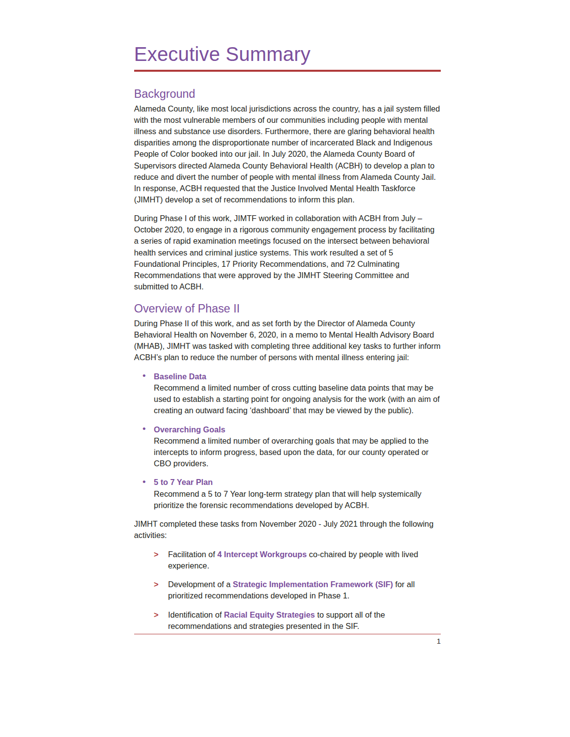Executive Summary
Background
Alameda County, like most local jurisdictions across the country, has a jail system filled with the most vulnerable members of our communities including people with mental illness and substance use disorders. Furthermore, there are glaring behavioral health disparities among the disproportionate number of incarcerated Black and Indigenous People of Color booked into our jail. In July 2020, the Alameda County Board of Supervisors directed Alameda County Behavioral Health (ACBH) to develop a plan to reduce and divert the number of people with mental illness from Alameda County Jail. In response, ACBH requested that the Justice Involved Mental Health Taskforce (JIMHT) develop a set of recommendations to inform this plan.
During Phase I of this work, JIMTF worked in collaboration with ACBH from July – October 2020, to engage in a rigorous community engagement process by facilitating a series of rapid examination meetings focused on the intersect between behavioral health services and criminal justice systems. This work resulted a set of 5 Foundational Principles, 17 Priority Recommendations, and 72 Culminating Recommendations that were approved by the JIMHT Steering Committee and submitted to ACBH.
Overview of Phase II
During Phase II of this work, and as set forth by the Director of Alameda County Behavioral Health on November 6, 2020, in a memo to Mental Health Advisory Board (MHAB), JIMHT was tasked with completing three additional key tasks to further inform ACBH’s plan to reduce the number of persons with mental illness entering jail:
Baseline Data Recommend a limited number of cross cutting baseline data points that may be used to establish a starting point for ongoing analysis for the work (with an aim of creating an outward facing ‘dashboard’ that may be viewed by the public).
Overarching Goals Recommend a limited number of overarching goals that may be applied to the intercepts to inform progress, based upon the data, for our county operated or CBO providers.
5 to 7 Year Plan Recommend a 5 to 7 Year long-term strategy plan that will help systemically prioritize the forensic recommendations developed by ACBH.
JIMHT completed these tasks from November 2020 - July 2021 through the following activities:
Facilitation of 4 Intercept Workgroups co-chaired by people with lived experience.
Development of a Strategic Implementation Framework (SIF) for all prioritized recommendations developed in Phase 1.
Identification of Racial Equity Strategies to support all of the recommendations and strategies presented in the SIF.
1